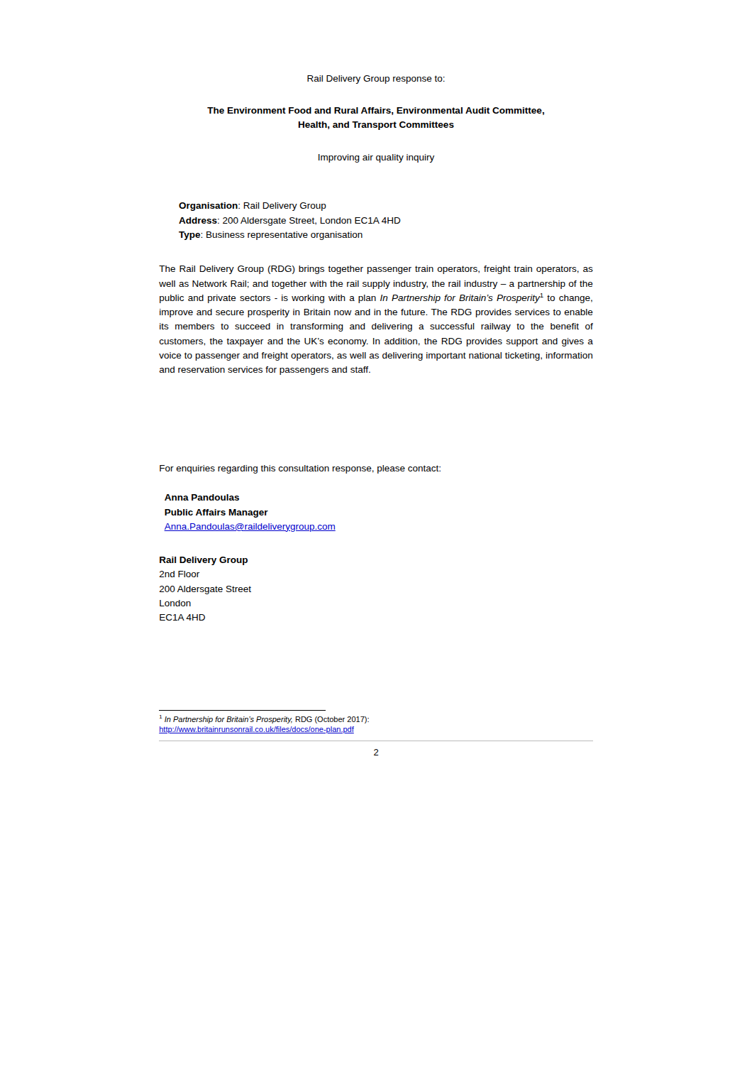Rail Delivery Group response to:
The Environment Food and Rural Affairs, Environmental Audit Committee,
Health, and Transport Committees
Improving air quality inquiry
Organisation: Rail Delivery Group
Address: 200 Aldersgate Street, London EC1A 4HD
Type: Business representative organisation
The Rail Delivery Group (RDG) brings together passenger train operators, freight train operators, as well as Network Rail; and together with the rail supply industry, the rail industry – a partnership of the public and private sectors - is working with a plan In Partnership for Britain’s Prosperity1 to change, improve and secure prosperity in Britain now and in the future. The RDG provides services to enable its members to succeed in transforming and delivering a successful railway to the benefit of customers, the taxpayer and the UK’s economy. In addition, the RDG provides support and gives a voice to passenger and freight operators, as well as delivering important national ticketing, information and reservation services for passengers and staff.
For enquiries regarding this consultation response, please contact:
Anna Pandoulas
Public Affairs Manager
Anna.Pandoulas@raildeliverygroup.com
Rail Delivery Group
2nd Floor
200 Aldersgate Street
London
EC1A 4HD
1 In Partnership for Britain’s Prosperity, RDG (October 2017):
http://www.britainrunsonrail.co.uk/files/docs/one-plan.pdf
2